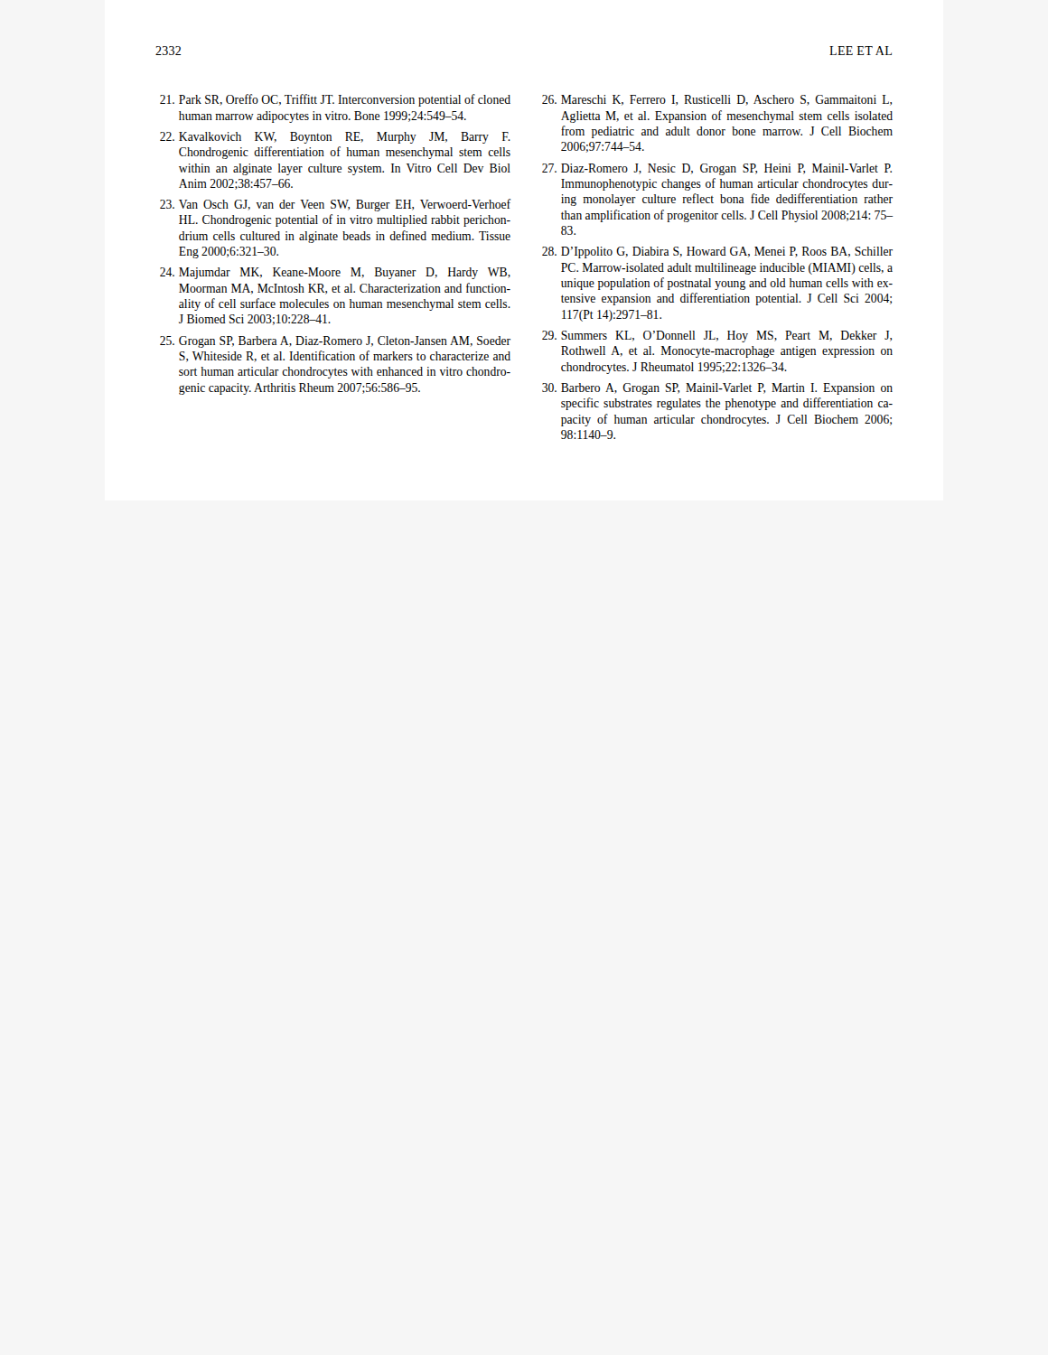2332 Lee et al
Park SR, Oreffo OC, Triffitt JT. Interconversion potential of cloned human marrow adipocytes in vitro. Bone 1999;24:549–54.
Kavalkovich KW, Boynton RE, Murphy JM, Barry F. Chondrogenic differentiation of human mesenchymal stem cells within an alginate layer culture system. In Vitro Cell Dev Biol Anim 2002;38:457–66.
Van Osch GJ, van der Veen SW, Burger EH, Verwoerd-Verhoef HL. Chondrogenic potential of in vitro multiplied rabbit perichondrium cells cultured in alginate beads in defined medium. Tissue Eng 2000;6:321–30.
Majumdar MK, Keane-Moore M, Buyaner D, Hardy WB, Moorman MA, McIntosh KR, et al. Characterization and functionality of cell surface molecules on human mesenchymal stem cells. J Biomed Sci 2003;10:228–41.
Grogan SP, Barbera A, Diaz-Romero J, Cleton-Jansen AM, Soeder S, Whiteside R, et al. Identification of markers to characterize and sort human articular chondrocytes with enhanced in vitro chondrogenic capacity. Arthritis Rheum 2007;56:586–95.
Mareschi K, Ferrero I, Rusticelli D, Aschero S, Gammaitoni L, Aglietta M, et al. Expansion of mesenchymal stem cells isolated from pediatric and adult donor bone marrow. J Cell Biochem 2006;97:744–54.
Diaz-Romero J, Nesic D, Grogan SP, Heini P, Mainil-Varlet P. Immunophenotypic changes of human articular chondrocytes during monolayer culture reflect bona fide dedifferentiation rather than amplification of progenitor cells. J Cell Physiol 2008;214: 75–83.
D’Ippolito G, Diabira S, Howard GA, Menei P, Roos BA, Schiller PC. Marrow-isolated adult multilineage inducible (MIAMI) cells, a unique population of postnatal young and old human cells with extensive expansion and differentiation potential. J Cell Sci 2004; 117(Pt 14):2971–81.
Summers KL, O’Donnell JL, Hoy MS, Peart M, Dekker J, Rothwell A, et al. Monocyte-macrophage antigen expression on chondrocytes. J Rheumatol 1995;22:1326–34.
Barbero A, Grogan SP, Mainil-Varlet P, Martin I. Expansion on specific substrates regulates the phenotype and differentiation capacity of human articular chondrocytes. J Cell Biochem 2006; 98:1140–9.